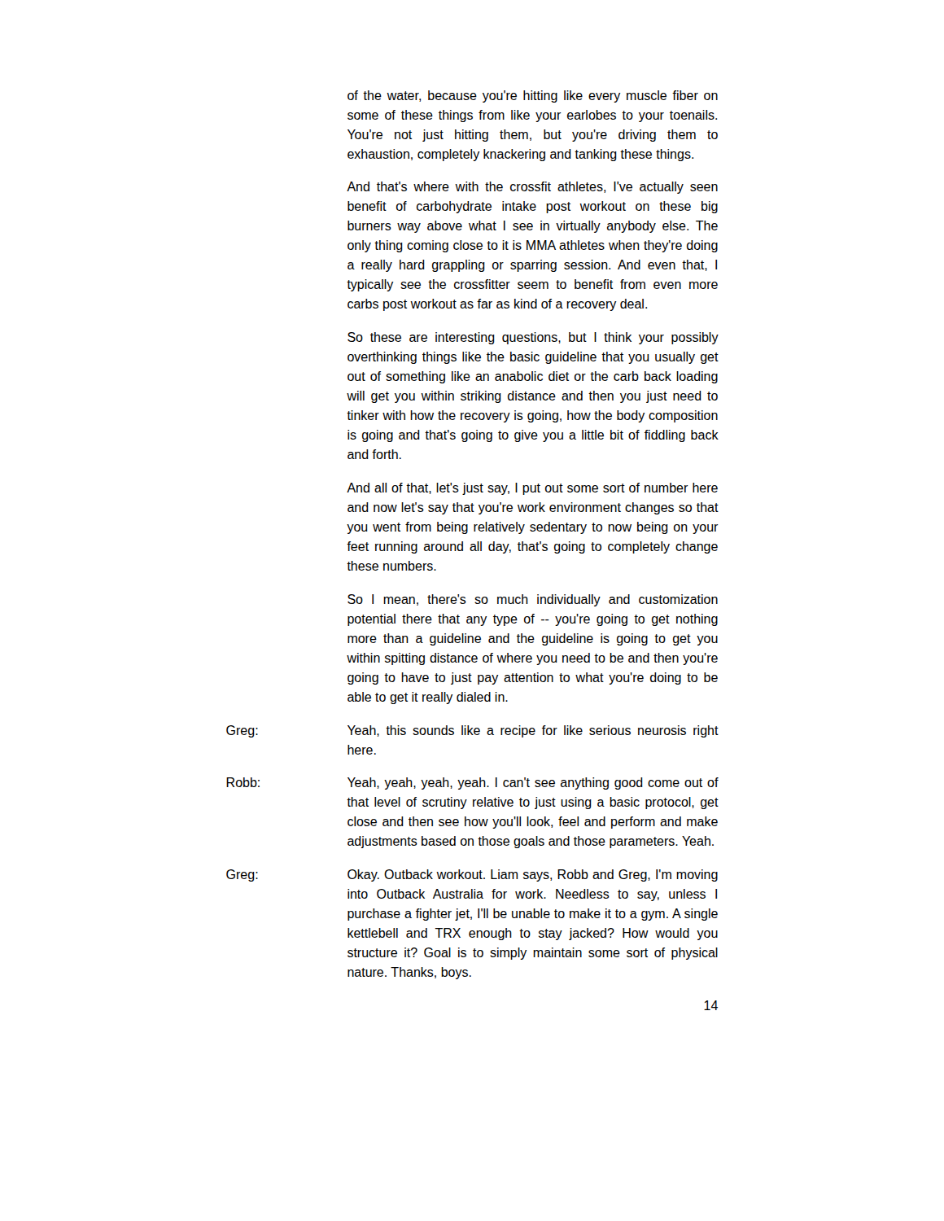| | of the water, because you're hitting like every muscle fiber on some of these things from like your earlobes to your toenails. You're not just hitting them, but you're driving them to exhaustion, completely knackering and tanking these things. And that's where with the crossfit athletes, I've actually seen benefit of carbohydrate intake post workout on these big burners way above what I see in virtually anybody else. The only thing coming close to it is MMA athletes when they're doing a really hard grappling or sparring session. And even that, I typically see the crossfitter seem to benefit from even more carbs post workout as far as kind of a recovery deal. So these are interesting questions, but I think your possibly overthinking things like the basic guideline that you usually get out of something like an anabolic diet or the carb back loading will get you within striking distance and then you just need to tinker with how the recovery is going, how the body composition is going and that's going to give you a little bit of fiddling back and forth. And all of that, let's just say, I put out some sort of number here and now let's say that you're work environment changes so that you went from being relatively sedentary to now being on your feet running around all day, that's going to completely change these numbers. So I mean, there's so much individually and customization potential there that any type of -- you're going to get nothing more than a guideline and the guideline is going to get you within spitting distance of where you need to be and then you're going to have to just pay attention to what you're doing to be able to get it really dialed in. |
| Greg: | Yeah, this sounds like a recipe for like serious neurosis right here. |
| Robb: | Yeah, yeah, yeah, yeah. I can't see anything good come out of that level of scrutiny relative to just using a basic protocol, get close and then see how you'll look, feel and perform and make adjustments based on those goals and those parameters. Yeah. |
| Greg: | Okay. Outback workout. Liam says, Robb and Greg, I'm moving into Outback Australia for work. Needless to say, unless I purchase a fighter jet, I'll be unable to make it to a gym. A single kettlebell and TRX enough to stay jacked? How would you structure it? Goal is to simply maintain some sort of physical nature. Thanks, boys. |
14